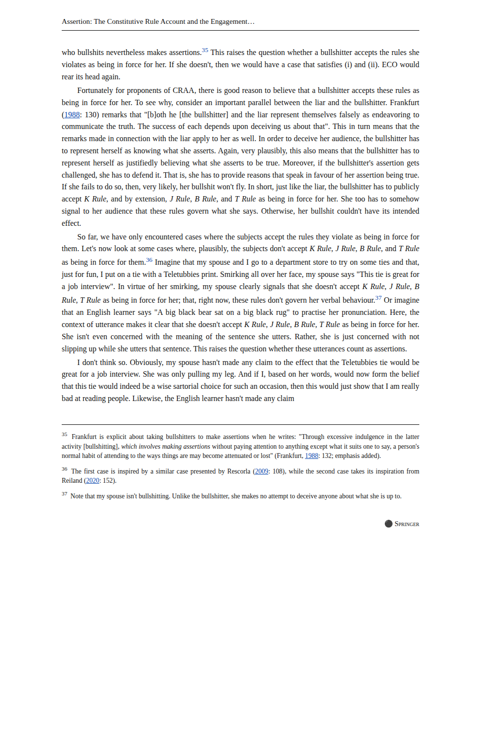Assertion: The Constitutive Rule Account and the Engagement…
who bullshits nevertheless makes assertions.35 This raises the question whether a bullshitter accepts the rules she violates as being in force for her. If she doesn't, then we would have a case that satisfies (i) and (ii). ECO would rear its head again.
Fortunately for proponents of CRAA, there is good reason to believe that a bullshitter accepts these rules as being in force for her. To see why, consider an important parallel between the liar and the bullshitter. Frankfurt (1988: 130) remarks that "[b]oth he [the bullshitter] and the liar represent themselves falsely as endeavoring to communicate the truth. The success of each depends upon deceiving us about that". This in turn means that the remarks made in connection with the liar apply to her as well. In order to deceive her audience, the bullshitter has to represent herself as knowing what she asserts. Again, very plausibly, this also means that the bullshitter has to represent herself as justifiedly believing what she asserts to be true. Moreover, if the bullshitter's assertion gets challenged, she has to defend it. That is, she has to provide reasons that speak in favour of her assertion being true. If she fails to do so, then, very likely, her bullshit won't fly. In short, just like the liar, the bullshitter has to publicly accept K Rule, and by extension, J Rule, B Rule, and T Rule as being in force for her. She too has to somehow signal to her audience that these rules govern what she says. Otherwise, her bullshit couldn't have its intended effect.
So far, we have only encountered cases where the subjects accept the rules they violate as being in force for them. Let's now look at some cases where, plausibly, the subjects don't accept K Rule, J Rule, B Rule, and T Rule as being in force for them.36 Imagine that my spouse and I go to a department store to try on some ties and that, just for fun, I put on a tie with a Teletubbies print. Smirking all over her face, my spouse says "This tie is great for a job interview". In virtue of her smirking, my spouse clearly signals that she doesn't accept K Rule, J Rule, B Rule, T Rule as being in force for her; that, right now, these rules don't govern her verbal behaviour.37 Or imagine that an English learner says "A big black bear sat on a big black rug" to practise her pronunciation. Here, the context of utterance makes it clear that she doesn't accept K Rule, J Rule, B Rule, T Rule as being in force for her. She isn't even concerned with the meaning of the sentence she utters. Rather, she is just concerned with not slipping up while she utters that sentence. This raises the question whether these utterances count as assertions.
I don't think so. Obviously, my spouse hasn't made any claim to the effect that the Teletubbies tie would be great for a job interview. She was only pulling my leg. And if I, based on her words, would now form the belief that this tie would indeed be a wise sartorial choice for such an occasion, then this would just show that I am really bad at reading people. Likewise, the English learner hasn't made any claim
35 Frankfurt is explicit about taking bullshitters to make assertions when he writes: "Through excessive indulgence in the latter activity [bullshitting], which involves making assertions without paying attention to anything except what it suits one to say, a person's normal habit of attending to the ways things are may become attenuated or lost" (Frankfurt, 1988: 132; emphasis added).
36 The first case is inspired by a similar case presented by Rescorla (2009: 108), while the second case takes its inspiration from Reiland (2020: 152).
37 Note that my spouse isn't bullshitting. Unlike the bullshitter, she makes no attempt to deceive anyone about what she is up to.
⚫ Springer